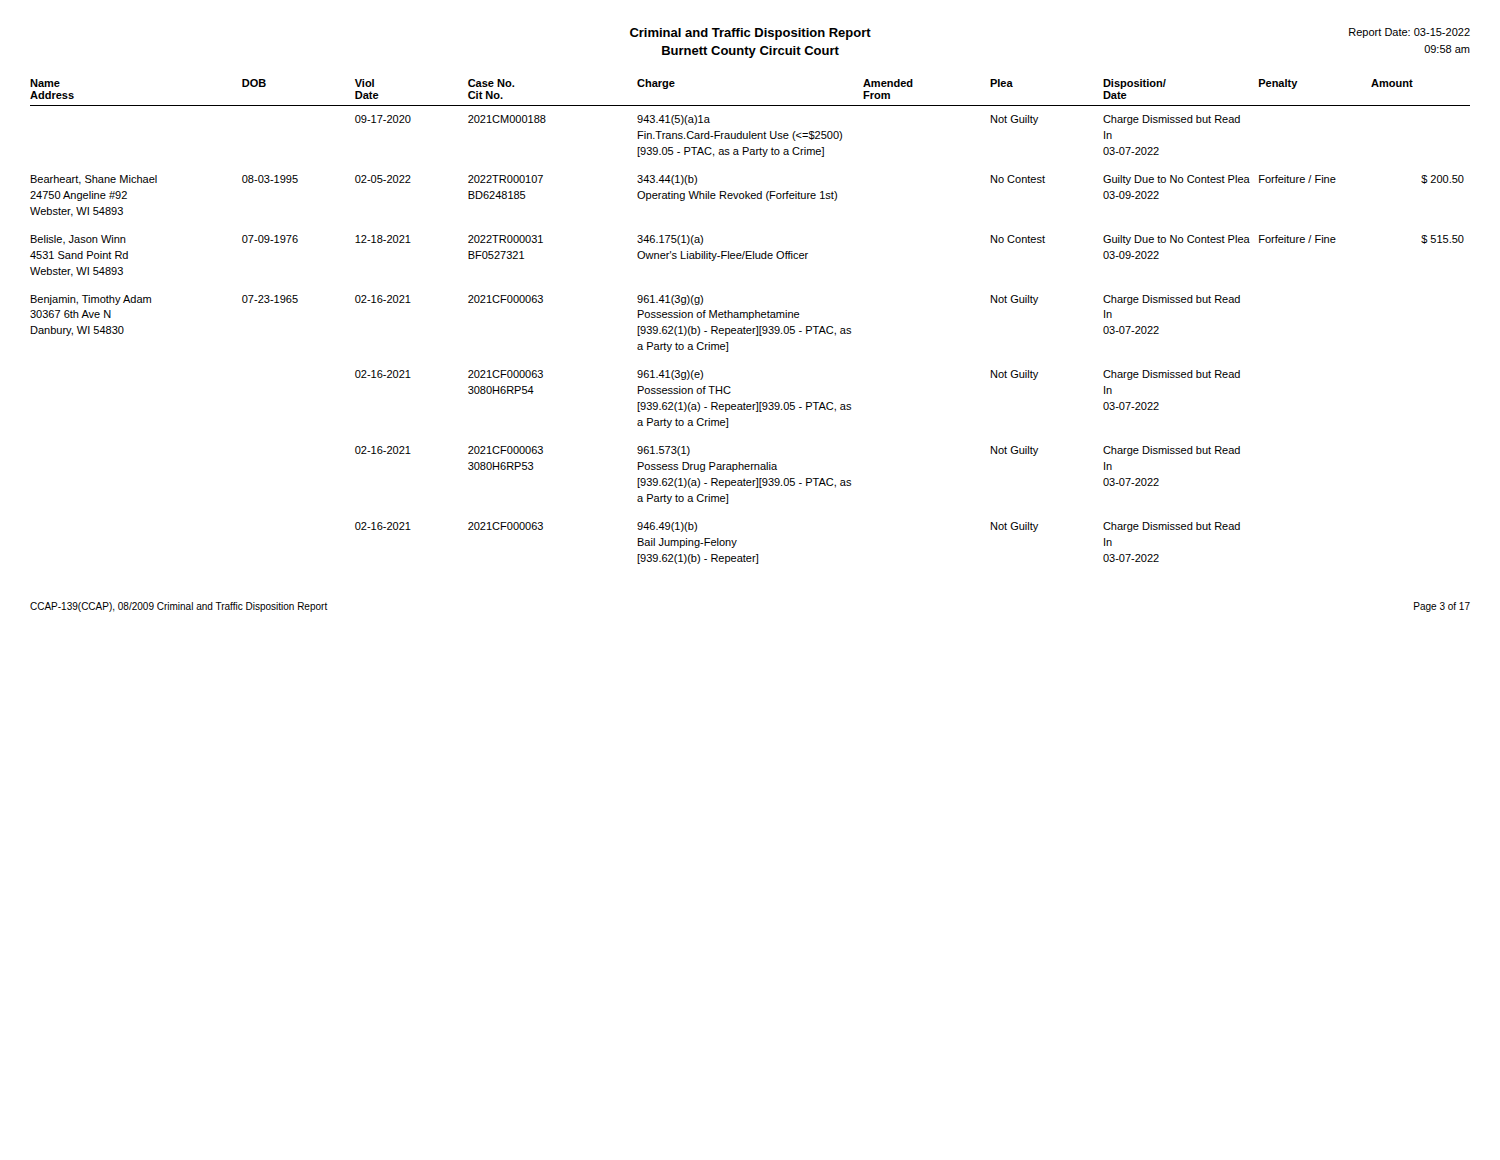Report Date: 03-15-2022
09:58 am
Criminal and Traffic Disposition Report
Burnett County Circuit Court
| Name Address | DOB | Viol Date | Case No. Cit No. | Charge | Amended From | Plea | Disposition/ Date | Penalty | Amount |
| --- | --- | --- | --- | --- | --- | --- | --- | --- | --- |
| | | 09-17-2020 | 2021CM000188 | 943.41(5)(a)1a Fin.Trans.Card-Fraudulent Use (<=$2500) [939.05 - PTAC, as a Party to a Crime] | | Not Guilty | Charge Dismissed but Read In 03-07-2022 | | |
| Bearheart, Shane Michael 24750 Angeline #92 Webster, WI 54893 | 08-03-1995 | 02-05-2022 | 2022TR000107 BD6248185 | 343.44(1)(b) Operating While Revoked (Forfeiture 1st) | | No Contest | Guilty Due to No Contest Plea 03-09-2022 | Forfeiture / Fine | $ 200.50 |
| Belisle, Jason Winn 4531 Sand Point Rd Webster, WI 54893 | 07-09-1976 | 12-18-2021 | 2022TR000031 BF0527321 | 346.175(1)(a) Owner's Liability-Flee/Elude Officer | | No Contest | Guilty Due to No Contest Plea 03-09-2022 | Forfeiture / Fine | $ 515.50 |
| Benjamin, Timothy Adam 30367 6th Ave N Danbury, WI 54830 | 07-23-1965 | 02-16-2021 | 2021CF000063 | 961.41(3g)(g) Possession of Methamphetamine [939.62(1)(b) - Repeater][939.05 - PTAC, as a Party to a Crime] | | Not Guilty | Charge Dismissed but Read In 03-07-2022 | | |
| | | 02-16-2021 | 2021CF000063 3080H6RP54 | 961.41(3g)(e) Possession of THC [939.62(1)(a) - Repeater][939.05 - PTAC, as a Party to a Crime] | | Not Guilty | Charge Dismissed but Read In 03-07-2022 | | |
| | | 02-16-2021 | 2021CF000063 3080H6RP53 | 961.573(1) Possess Drug Paraphernalia [939.62(1)(a) - Repeater][939.05 - PTAC, as a Party to a Crime] | | Not Guilty | Charge Dismissed but Read In 03-07-2022 | | |
| | | 02-16-2021 | 2021CF000063 | 946.49(1)(b) Bail Jumping-Felony [939.62(1)(b) - Repeater] | | Not Guilty | Charge Dismissed but Read In 03-07-2022 | | |
CCAP-139(CCAP), 08/2009 Criminal and Traffic Disposition Report Page 3 of 17